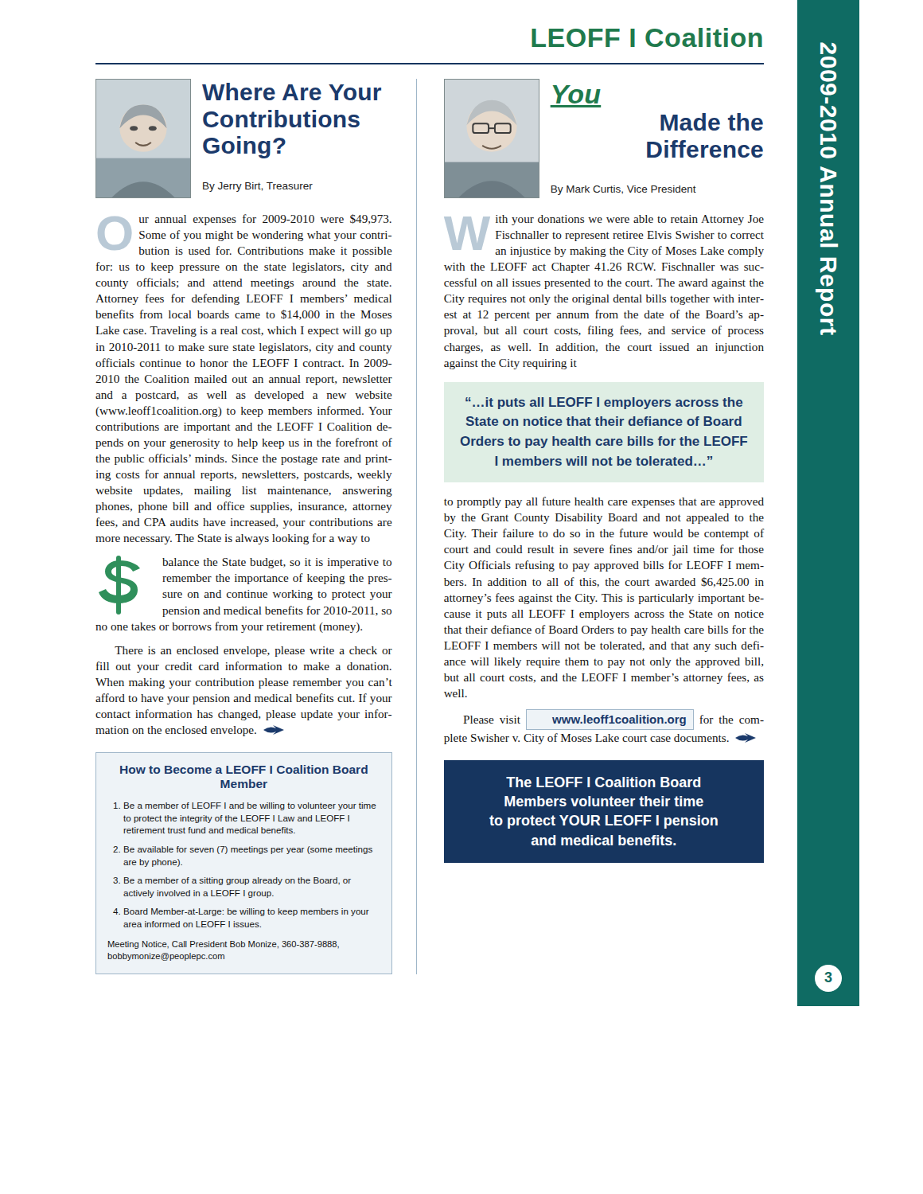2009-2010 Annual Report
3
LEOFF I Coalition
Where Are Your Contributions Going?
By Jerry Birt, Treasurer
Our annual expenses for 2009-2010 were $49,973. Some of you might be wondering what your contribution is used for. Contributions make it possible for: us to keep pressure on the state legislators, city and county officials; and attend meetings around the state. Attorney fees for defending LEOFF I members’ medical benefits from local boards came to $14,000 in the Moses Lake case. Traveling is a real cost, which I expect will go up in 2010-2011 to make sure state legislators, city and county officials continue to honor the LEOFF I contract. In 2009-2010 the Coalition mailed out an annual report, newsletter and a postcard, as well as developed a new website (www.leoff1coalition.org) to keep members informed. Your contributions are important and the LEOFF I Coalition depends on your generosity to help keep us in the forefront of the public officials’ minds. Since the postage rate and printing costs for annual reports, newsletters, postcards, weekly website updates, mailing list maintenance, answering phones, phone bill and office supplies, insurance, attorney fees, and CPA audits have increased, your contributions are more necessary. The State is always looking for a way to
balance the State budget, so it is imperative to remember the importance of keeping the pressure on and continue working to protect your pension and medical benefits for 2010-2011, so no one takes or borrows from your retirement (money).
There is an enclosed envelope, please write a check or fill out your credit card information to make a donation. When making your contribution please remember you can’t afford to have your pension and medical benefits cut. If your contact information has changed, please update your information on the enclosed envelope.
How to Become a LEOFF I Coalition Board Member
Be a member of LEOFF I and be willing to volunteer your time to protect the integrity of the LEOFF I Law and LEOFF I retirement trust fund and medical benefits.
Be available for seven (7) meetings per year (some meetings are by phone).
Be a member of a sitting group already on the Board, or actively involved in a LEOFF I group.
Board Member-at-Large: be willing to keep members in your area informed on LEOFF I issues.
Meeting Notice, Call President Bob Monize, 360-387-9888,
bobbymonize@peoplepc.com
You Made the Difference
By Mark Curtis, Vice President
With your donations we were able to retain Attorney Joe Fischnaller to represent retiree Elvis Swisher to correct an injustice by making the City of Moses Lake comply with the LEOFF act Chapter 41.26 RCW. Fischnaller was successful on all issues presented to the court. The award against the City requires not only the original dental bills together with interest at 12 percent per annum from the date of the Board’s approval, but all court costs, filing fees, and service of process charges, as well. In addition, the court issued an injunction against the City requiring it
“…it puts all LEOFF I employers across the State on notice that their defiance of Board Orders to pay health care bills for the LEOFF I members will not be tolerated…”
to promptly pay all future health care expenses that are approved by the Grant County Disability Board and not appealed to the City. Their failure to do so in the future would be contempt of court and could result in severe fines and/or jail time for those City Officials refusing to pay approved bills for LEOFF I members. In addition to all of this, the court awarded $6,425.00 in attorney’s fees against the City. This is particularly important because it puts all LEOFF I employers across the State on notice that their defiance of Board Orders to pay health care bills for the LEOFF I members will not be tolerated, and that any such defiance will likely require them to pay not only the approved bill, but all court costs, and the LEOFF I member’s attorney fees, as well.
Please visit www.leoff1coalition.org for the complete Swisher v. City of Moses Lake court case documents.
The LEOFF I Coalition Board
Members volunteer their time
to protect YOUR LEOFF I pension
and medical benefits.